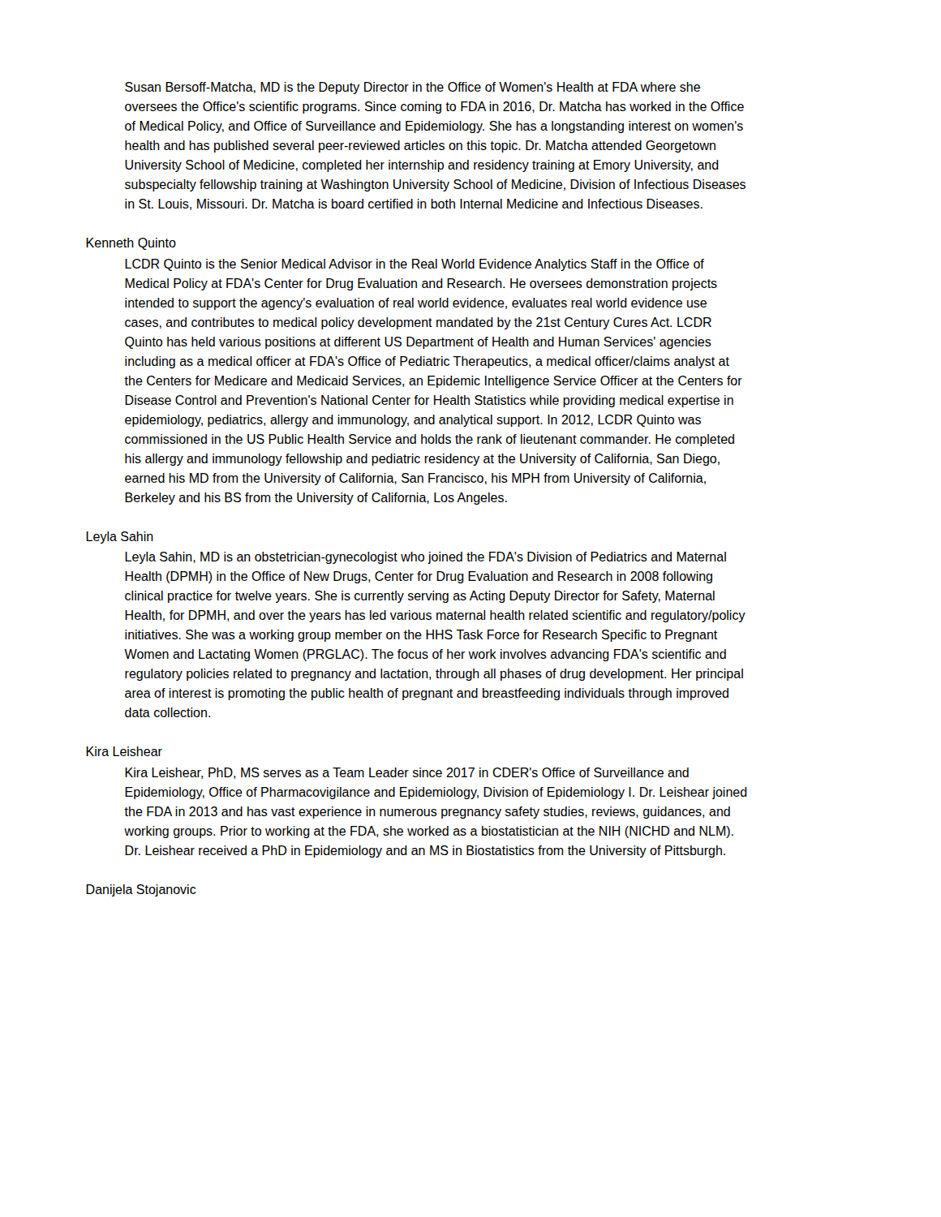Susan Bersoff-Matcha, MD is the Deputy Director in the Office of Women's Health at FDA where she oversees the Office's scientific programs. Since coming to FDA in 2016, Dr. Matcha has worked in the Office of Medical Policy, and Office of Surveillance and Epidemiology. She has a longstanding interest on women's health and has published several peer-reviewed articles on this topic. Dr. Matcha attended Georgetown University School of Medicine, completed her internship and residency training at Emory University, and subspecialty fellowship training at Washington University School of Medicine, Division of Infectious Diseases in St. Louis, Missouri. Dr. Matcha is board certified in both Internal Medicine and Infectious Diseases.
Kenneth Quinto
LCDR Quinto is the Senior Medical Advisor in the Real World Evidence Analytics Staff in the Office of Medical Policy at FDA's Center for Drug Evaluation and Research. He oversees demonstration projects intended to support the agency's evaluation of real world evidence, evaluates real world evidence use cases, and contributes to medical policy development mandated by the 21st Century Cures Act. LCDR Quinto has held various positions at different US Department of Health and Human Services' agencies including as a medical officer at FDA's Office of Pediatric Therapeutics, a medical officer/claims analyst at the Centers for Medicare and Medicaid Services, an Epidemic Intelligence Service Officer at the Centers for Disease Control and Prevention's National Center for Health Statistics while providing medical expertise in epidemiology, pediatrics, allergy and immunology, and analytical support. In 2012, LCDR Quinto was commissioned in the US Public Health Service and holds the rank of lieutenant commander. He completed his allergy and immunology fellowship and pediatric residency at the University of California, San Diego, earned his MD from the University of California, San Francisco, his MPH from University of California, Berkeley and his BS from the University of California, Los Angeles.
Leyla Sahin
Leyla Sahin, MD is an obstetrician-gynecologist who joined the FDA's Division of Pediatrics and Maternal Health (DPMH) in the Office of New Drugs, Center for Drug Evaluation and Research in 2008 following clinical practice for twelve years. She is currently serving as Acting Deputy Director for Safety, Maternal Health, for DPMH, and over the years has led various maternal health related scientific and regulatory/policy initiatives. She was a working group member on the HHS Task Force for Research Specific to Pregnant Women and Lactating Women (PRGLAC). The focus of her work involves advancing FDA's scientific and regulatory policies related to pregnancy and lactation, through all phases of drug development. Her principal area of interest is promoting the public health of pregnant and breastfeeding individuals through improved data collection.
Kira Leishear
Kira Leishear, PhD, MS serves as a Team Leader since 2017 in CDER's Office of Surveillance and Epidemiology, Office of Pharmacovigilance and Epidemiology, Division of Epidemiology I. Dr. Leishear joined the FDA in 2013 and has vast experience in numerous pregnancy safety studies, reviews, guidances, and working groups. Prior to working at the FDA, she worked as a biostatistician at the NIH (NICHD and NLM). Dr. Leishear received a PhD in Epidemiology and an MS in Biostatistics from the University of Pittsburgh.
Danijela Stojanovic